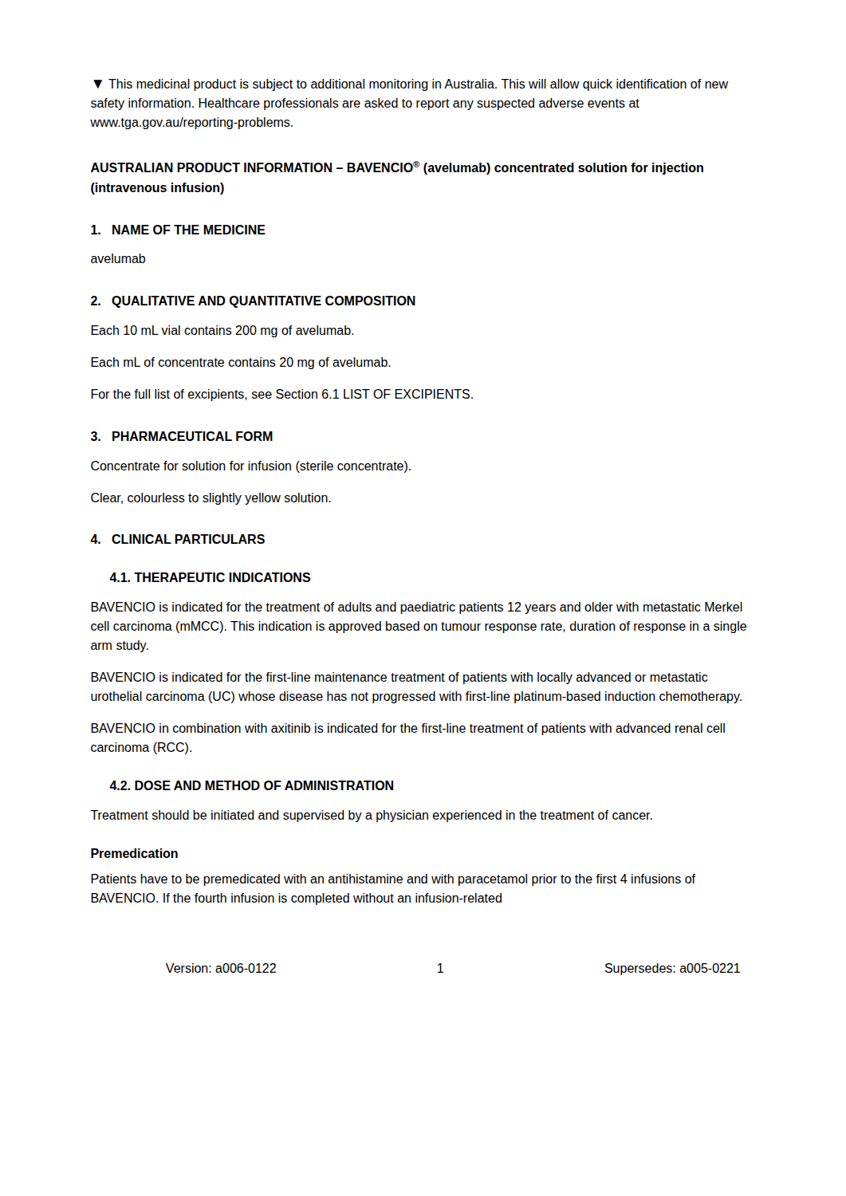▼ This medicinal product is subject to additional monitoring in Australia. This will allow quick identification of new safety information. Healthcare professionals are asked to report any suspected adverse events at www.tga.gov.au/reporting-problems.
AUSTRALIAN PRODUCT INFORMATION – BAVENCIO® (avelumab) concentrated solution for injection (intravenous infusion)
1. NAME OF THE MEDICINE
avelumab
2. QUALITATIVE AND QUANTITATIVE COMPOSITION
Each 10 mL vial contains 200 mg of avelumab.
Each mL of concentrate contains 20 mg of avelumab.
For the full list of excipients, see Section 6.1 LIST OF EXCIPIENTS.
3. PHARMACEUTICAL FORM
Concentrate for solution for infusion (sterile concentrate).
Clear, colourless to slightly yellow solution.
4. CLINICAL PARTICULARS
4.1. THERAPEUTIC INDICATIONS
BAVENCIO is indicated for the treatment of adults and paediatric patients 12 years and older with metastatic Merkel cell carcinoma (mMCC). This indication is approved based on tumour response rate, duration of response in a single arm study.
BAVENCIO is indicated for the first-line maintenance treatment of patients with locally advanced or metastatic urothelial carcinoma (UC) whose disease has not progressed with first-line platinum-based induction chemotherapy.
BAVENCIO in combination with axitinib is indicated for the first-line treatment of patients with advanced renal cell carcinoma (RCC).
4.2. DOSE AND METHOD OF ADMINISTRATION
Treatment should be initiated and supervised by a physician experienced in the treatment of cancer.
Premedication
Patients have to be premedicated with an antihistamine and with paracetamol prior to the first 4 infusions of BAVENCIO. If the fourth infusion is completed without an infusion-related
Version: a006-0122 1 Supersedes: a005-0221